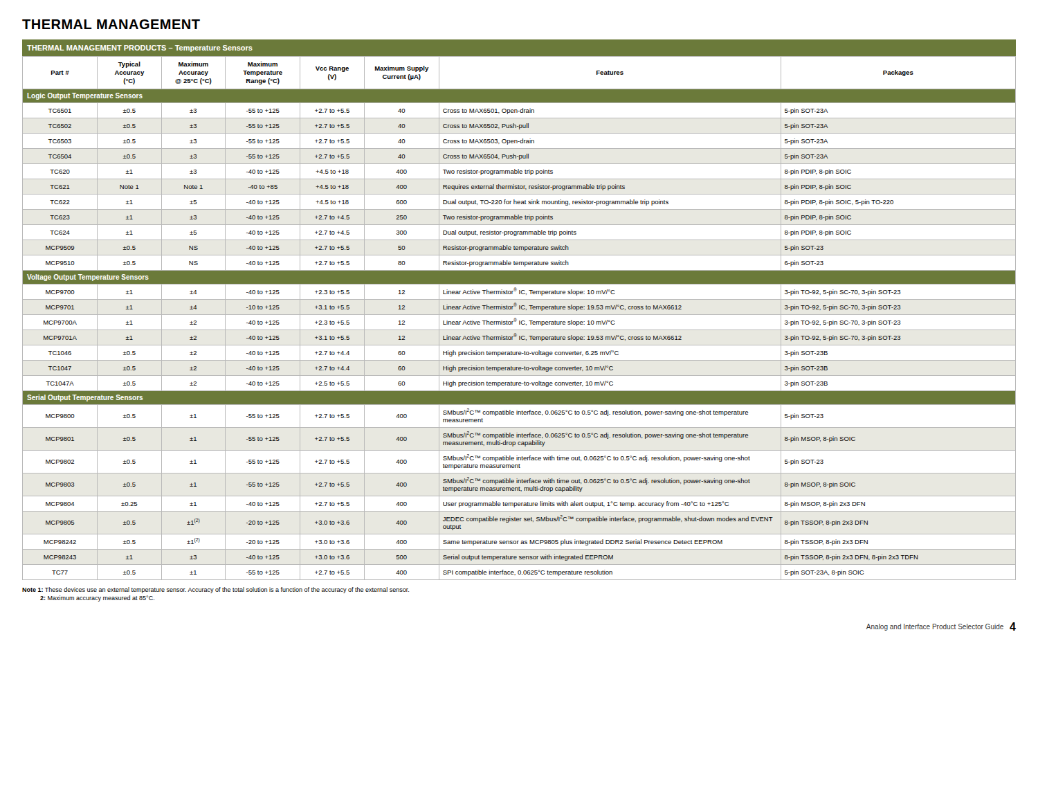THERMAL MANAGEMENT
THERMAL MANAGEMENT PRODUCTS – Temperature Sensors
| Part # | Typical Accuracy (°C) | Maximum Accuracy @ 25°C (°C) | Maximum Temperature Range (°C) | Vcc Range (V) | Maximum Supply Current (µA) | Features | Packages |
| --- | --- | --- | --- | --- | --- | --- | --- |
| Logic Output Temperature Sensors |
| TC6501 | ±0.5 | ±3 | -55 to +125 | +2.7 to +5.5 | 40 | Cross to MAX6501, Open-drain | 5-pin SOT-23A |
| TC6502 | ±0.5 | ±3 | -55 to +125 | +2.7 to +5.5 | 40 | Cross to MAX6502, Push-pull | 5-pin SOT-23A |
| TC6503 | ±0.5 | ±3 | -55 to +125 | +2.7 to +5.5 | 40 | Cross to MAX6503, Open-drain | 5-pin SOT-23A |
| TC6504 | ±0.5 | ±3 | -55 to +125 | +2.7 to +5.5 | 40 | Cross to MAX6504, Push-pull | 5-pin SOT-23A |
| TC620 | ±1 | ±3 | -40 to +125 | +4.5 to +18 | 400 | Two resistor-programmable trip points | 8-pin PDIP, 8-pin SOIC |
| TC621 | Note 1 | Note 1 | -40 to +85 | +4.5 to +18 | 400 | Requires external thermistor, resistor-programmable trip points | 8-pin PDIP, 8-pin SOIC |
| TC622 | ±1 | ±5 | -40 to +125 | +4.5 to +18 | 600 | Dual output, TO-220 for heat sink mounting, resistor-programmable trip points | 8-pin PDIP, 8-pin SOIC, 5-pin TO-220 |
| TC623 | ±1 | ±3 | -40 to +125 | +2.7 to +4.5 | 250 | Two resistor-programmable trip points | 8-pin PDIP, 8-pin SOIC |
| TC624 | ±1 | ±5 | -40 to +125 | +2.7 to +4.5 | 300 | Dual output, resistor-programmable trip points | 8-pin PDIP, 8-pin SOIC |
| MCP9509 | ±0.5 | NS | -40 to +125 | +2.7 to +5.5 | 50 | Resistor-programmable temperature switch | 5-pin SOT-23 |
| MCP9510 | ±0.5 | NS | -40 to +125 | +2.7 to +5.5 | 80 | Resistor-programmable temperature switch | 6-pin SOT-23 |
| Voltage Output Temperature Sensors |
| MCP9700 | ±1 | ±4 | -40 to +125 | +2.3 to +5.5 | 12 | Linear Active Thermistor ® IC, Temperature slope: 10 mV/°C | 3-pin TO-92, 5-pin SC-70, 3-pin SOT-23 |
| MCP9701 | ±1 | ±4 | -10 to +125 | +3.1 to +5.5 | 12 | Linear Active Thermistor ® IC, Temperature slope: 19.53 mV/°C, cross to MAX6612 | 3-pin TO-92, 5-pin SC-70, 3-pin SOT-23 |
| MCP9700A | ±1 | ±2 | -40 to +125 | +2.3 to +5.5 | 12 | Linear Active Thermistor ® IC, Temperature slope: 10 mV/°C | 3-pin TO-92, 5-pin SC-70, 3-pin SOT-23 |
| MCP9701A | ±1 | ±2 | -40 to +125 | +3.1 to +5.5 | 12 | Linear Active Thermistor ® IC, Temperature slope: 19.53 mV/°C, cross to MAX6612 | 3-pin TO-92, 5-pin SC-70, 3-pin SOT-23 |
| TC1046 | ±0.5 | ±2 | -40 to +125 | +2.7 to +4.4 | 60 | High precision temperature-to-voltage converter, 6.25 mV/°C | 3-pin SOT-23B |
| TC1047 | ±0.5 | ±2 | -40 to +125 | +2.7 to +4.4 | 60 | High precision temperature-to-voltage converter, 10 mV/°C | 3-pin SOT-23B |
| TC1047A | ±0.5 | ±2 | -40 to +125 | +2.5 to +5.5 | 60 | High precision temperature-to-voltage converter, 10 mV/°C | 3-pin SOT-23B |
| Serial Output Temperature Sensors |
| MCP9800 | ±0.5 | ±1 | -55 to +125 | +2.7 to +5.5 | 400 | SMbus/I 2 C™ compatible interface, 0.0625°C to 0.5°C adj. resolution, power-saving one-shot temperature measurement | 5-pin SOT-23 |
| MCP9801 | ±0.5 | ±1 | -55 to +125 | +2.7 to +5.5 | 400 | SMbus/I 2 C™ compatible interface, 0.0625°C to 0.5°C adj. resolution, power-saving one-shot temperature measurement, multi-drop capability | 8-pin MSOP, 8-pin SOIC |
| MCP9802 | ±0.5 | ±1 | -55 to +125 | +2.7 to +5.5 | 400 | SMbus/I 2 C™ compatible interface with time out, 0.0625°C to 0.5°C adj. resolution, power-saving one-shot temperature measurement | 5-pin SOT-23 |
| MCP9803 | ±0.5 | ±1 | -55 to +125 | +2.7 to +5.5 | 400 | SMbus/I 2 C™ compatible interface with time out, 0.0625°C to 0.5°C adj. resolution, power-saving one-shot temperature measurement, multi-drop capability | 8-pin MSOP, 8-pin SOIC |
| MCP9804 | ±0.25 | ±1 | -40 to +125 | +2.7 to +5.5 | 400 | User programmable temperature limits with alert output, 1°C temp. accuracy from -40°C to +125°C | 8-pin MSOP, 8-pin 2x3 DFN |
| MCP9805 | ±0.5 | ±1 (2) | -20 to +125 | +3.0 to +3.6 | 400 | JEDEC compatible register set, SMbus/I 2 C™ compatible interface, programmable, shut-down modes and EVENT output | 8-pin TSSOP, 8-pin 2x3 DFN |
| MCP98242 | ±0.5 | ±1 (2) | -20 to +125 | +3.0 to +3.6 | 400 | Same temperature sensor as MCP9805 plus integrated DDR2 Serial Presence Detect EEPROM | 8-pin TSSOP, 8-pin 2x3 DFN |
| MCP98243 | ±1 | ±3 | -40 to +125 | +3.0 to +3.6 | 500 | Serial output temperature sensor with integrated EEPROM | 8-pin TSSOP, 8-pin 2x3 DFN, 8-pin 2x3 TDFN |
| TC77 | ±0.5 | ±1 | -55 to +125 | +2.7 to +5.5 | 400 | SPI compatible interface, 0.0625°C temperature resolution | 5-pin SOT-23A, 8-pin SOIC |
Note 1: These devices use an external temperature sensor. Accuracy of the total solution is a function of the accuracy of the external sensor. 2: Maximum accuracy measured at 85°C.
Analog and Interface Product Selector Guide 4